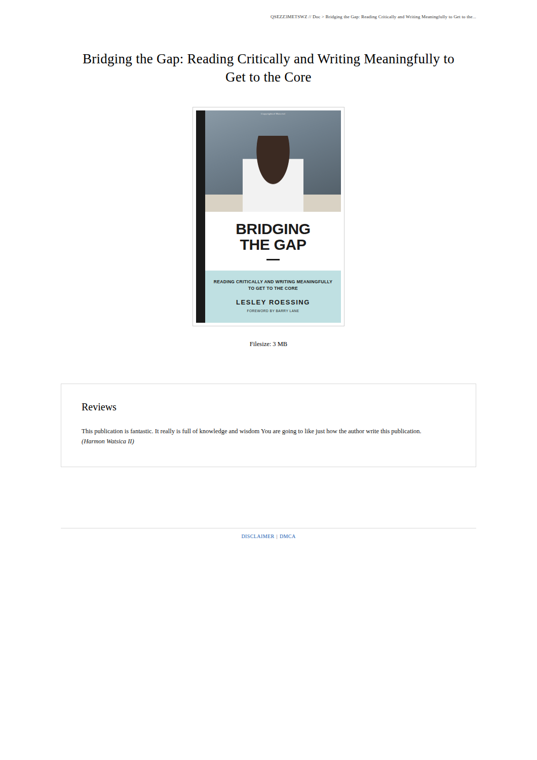QSEZZ3METSWZ // Doc > Bridging the Gap: Reading Critically and Writing Meaningfully to Get to the...
Bridging the Gap: Reading Critically and Writing Meaningfully to Get to the Core
Copyrighted Material
BRIDGING
THE GAP
READING CRITICALLY AND WRITING MEANINGFULLY
TO GET TO THE CORE
LESLEY ROESSING
FOREWORD BY BARRY LANE
Filesize: 3 MB
Reviews
This publication is fantastic. It really is full of knowledge and wisdom You are going to like just how the author write this publication.
(Harmon Watsica II)
DISCLAIMER|DMCA